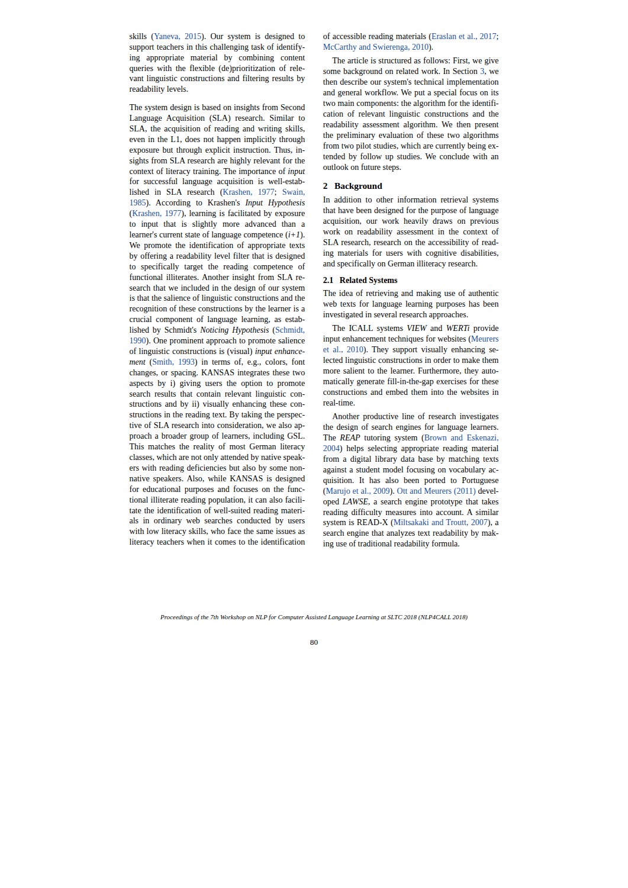skills (Yaneva, 2015). Our system is designed to support teachers in this challenging task of identifying appropriate material by combining content queries with the flexible (de)prioritization of relevant linguistic constructions and filtering results by readability levels.
The system design is based on insights from Second Language Acquisition (SLA) research. Similar to SLA, the acquisition of reading and writing skills, even in the L1, does not happen implicitly through exposure but through explicit instruction. Thus, insights from SLA research are highly relevant for the context of literacy training. The importance of input for successful language acquisition is well-established in SLA research (Krashen, 1977; Swain, 1985). According to Krashen's Input Hypothesis (Krashen, 1977), learning is facilitated by exposure to input that is slightly more advanced than a learner's current state of language competence (i+1). We promote the identification of appropriate texts by offering a readability level filter that is designed to specifically target the reading competence of functional illiterates. Another insight from SLA research that we included in the design of our system is that the salience of linguistic constructions and the recognition of these constructions by the learner is a crucial component of language learning, as established by Schmidt's Noticing Hypothesis (Schmidt, 1990). One prominent approach to promote salience of linguistic constructions is (visual) input enhancement (Smith, 1993) in terms of, e.g., colors, font changes, or spacing. KANSAS integrates these two aspects by i) giving users the option to promote search results that contain relevant linguistic constructions and by ii) visually enhancing these constructions in the reading text. By taking the perspective of SLA research into consideration, we also approach a broader group of learners, including GSL. This matches the reality of most German literacy classes, which are not only attended by native speakers with reading deficiencies but also by some non-native speakers. Also, while KANSAS is designed for educational purposes and focuses on the functional illiterate reading population, it can also facilitate the identification of well-suited reading materials in ordinary web searches conducted by users with low literacy skills, who face the same issues as literacy teachers when it comes to the identification of accessible reading materials (Eraslan et al., 2017; McCarthy and Swierenga, 2010).
The article is structured as follows: First, we give some background on related work. In Section 3, we then describe our system's technical implementation and general workflow. We put a special focus on its two main components: the algorithm for the identification of relevant linguistic constructions and the readability assessment algorithm. We then present the preliminary evaluation of these two algorithms from two pilot studies, which are currently being extended by follow up studies. We conclude with an outlook on future steps.
2 Background
In addition to other information retrieval systems that have been designed for the purpose of language acquisition, our work heavily draws on previous work on readability assessment in the context of SLA research, research on the accessibility of reading materials for users with cognitive disabilities, and specifically on German illiteracy research.
2.1 Related Systems
The idea of retrieving and making use of authentic web texts for language learning purposes has been investigated in several research approaches.
The ICALL systems VIEW and WERTi provide input enhancement techniques for websites (Meurers et al., 2010). They support visually enhancing selected linguistic constructions in order to make them more salient to the learner. Furthermore, they automatically generate fill-in-the-gap exercises for these constructions and embed them into the websites in real-time.
Another productive line of research investigates the design of search engines for language learners. The REAP tutoring system (Brown and Eskenazi, 2004) helps selecting appropriate reading material from a digital library data base by matching texts against a student model focusing on vocabulary acquisition. It has also been ported to Portuguese (Marujo et al., 2009). Ott and Meurers (2011) developed LAWSE, a search engine prototype that takes reading difficulty measures into account. A similar system is READ-X (Miltsakaki and Troutt, 2007), a search engine that analyzes text readability by making use of traditional readability formula.
Proceedings of the 7th Workshop on NLP for Computer Assisted Language Learning at SLTC 2018 (NLP4CALL 2018)
80